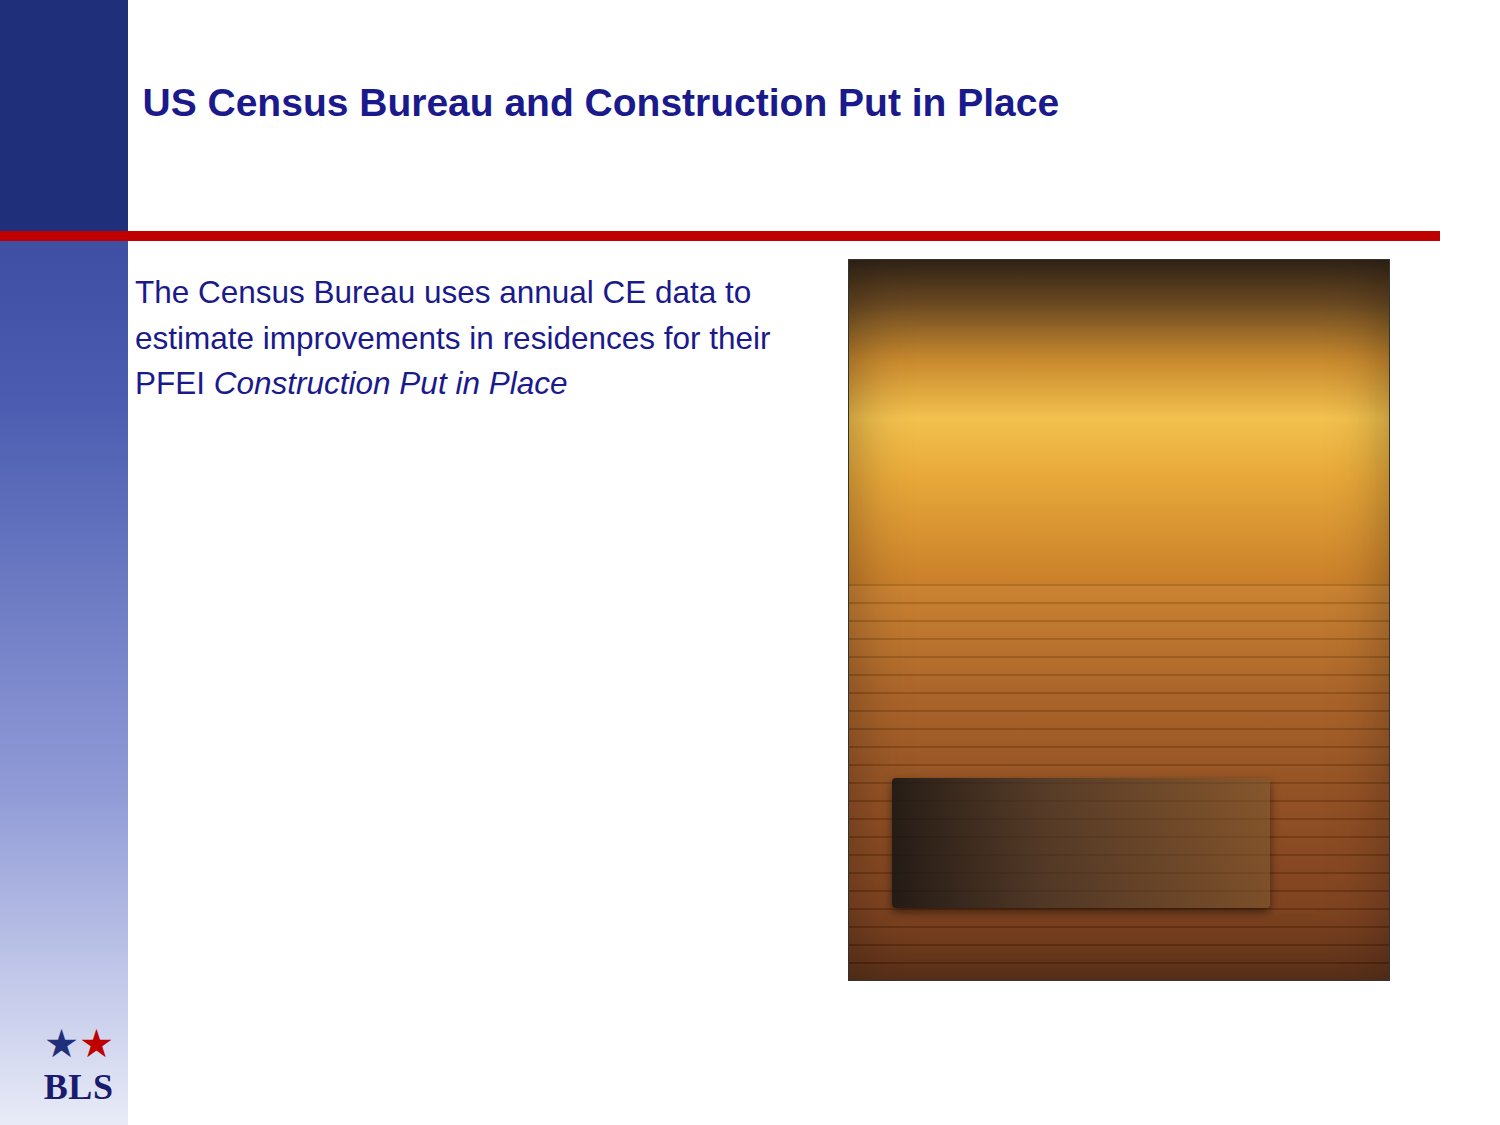US Census Bureau and Construction Put in Place
The Census Bureau uses annual CE data to estimate improvements in residences for their PFEI Construction Put in Place
★★
BLS